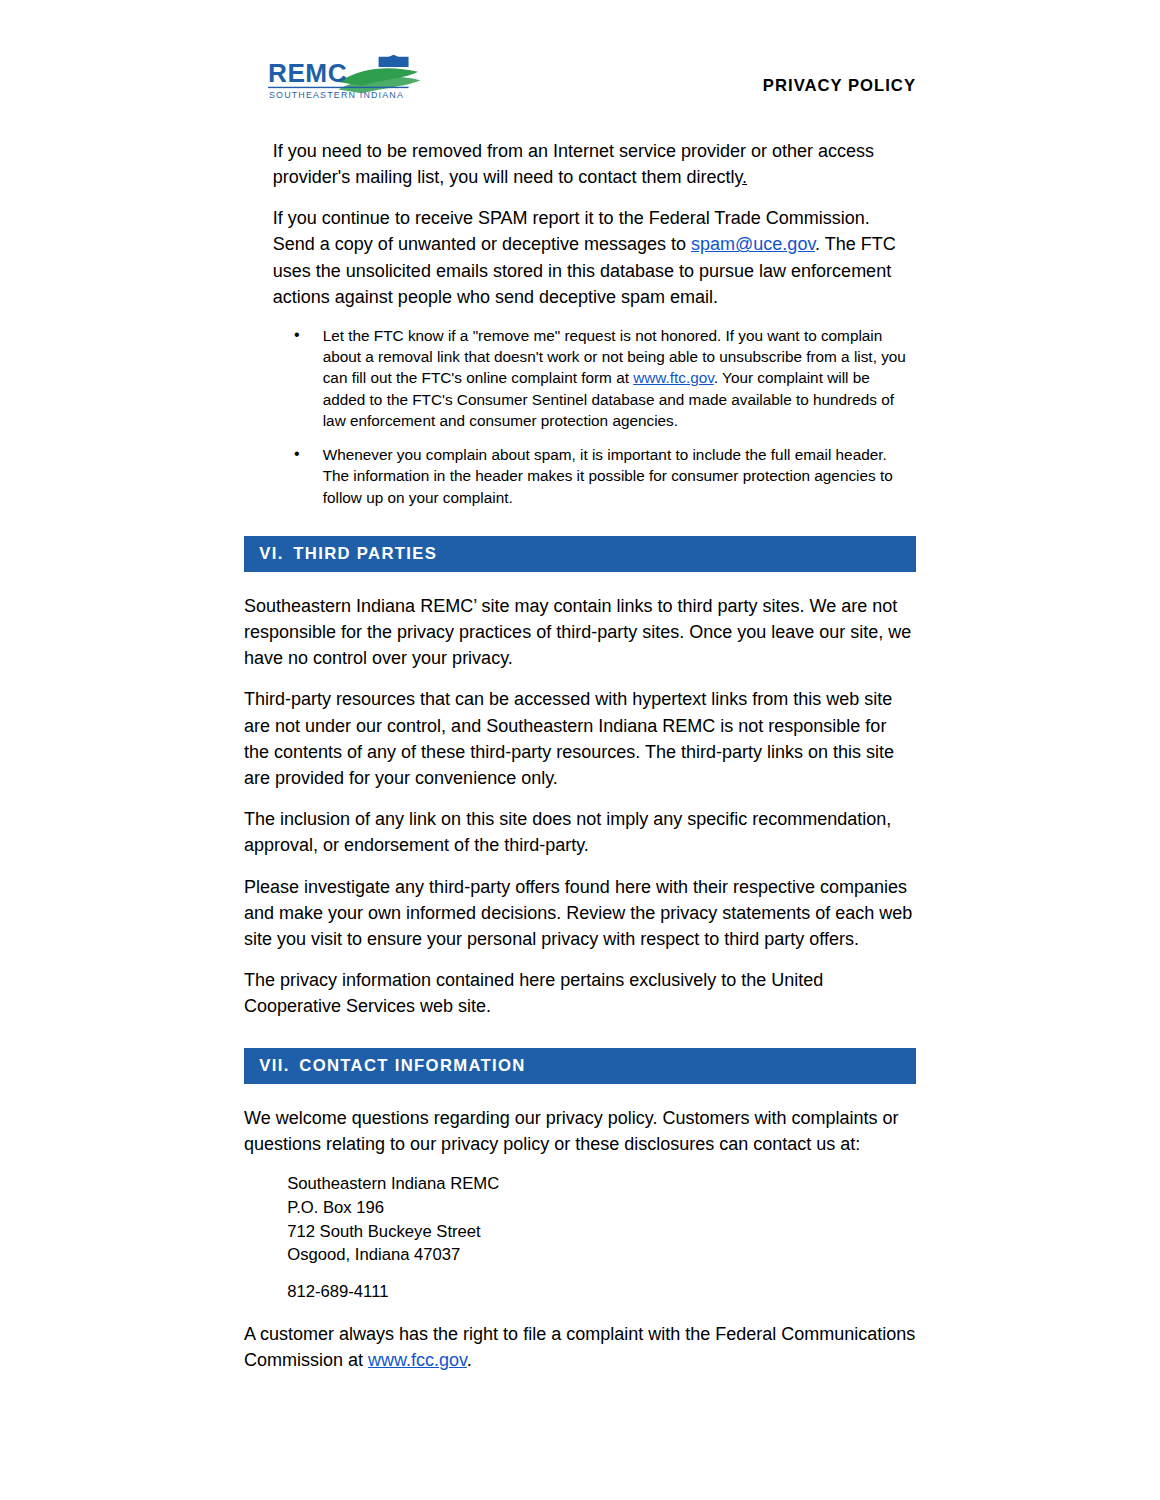REMC SOUTHEASTERN INDIANA
PRIVACY POLICY
If you need to be removed from an Internet service provider or other access provider's mailing list, you will need to contact them directly.
If you continue to receive SPAM report it to the Federal Trade Commission. Send a copy of unwanted or deceptive messages to spam@uce.gov. The FTC uses the unsolicited emails stored in this database to pursue law enforcement actions against people who send deceptive spam email.
Let the FTC know if a "remove me" request is not honored. If you want to complain about a removal link that doesn't work or not being able to unsubscribe from a list, you can fill out the FTC's online complaint form at www.ftc.gov. Your complaint will be added to the FTC's Consumer Sentinel database and made available to hundreds of law enforcement and consumer protection agencies.
Whenever you complain about spam, it is important to include the full email header. The information in the header makes it possible for consumer protection agencies to follow up on your complaint.
VI. THIRD PARTIES
Southeastern Indiana REMC’ site may contain links to third party sites. We are not responsible for the privacy practices of third-party sites. Once you leave our site, we have no control over your privacy.
Third-party resources that can be accessed with hypertext links from this web site are not under our control, and Southeastern Indiana REMC is not responsible for the contents of any of these third-party resources. The third-party links on this site are provided for your convenience only.
The inclusion of any link on this site does not imply any specific recommendation, approval, or endorsement of the third-party.
Please investigate any third-party offers found here with their respective companies and make your own informed decisions. Review the privacy statements of each web site you visit to ensure your personal privacy with respect to third party offers.
The privacy information contained here pertains exclusively to the United Cooperative Services web site.
VII. CONTACT INFORMATION
We welcome questions regarding our privacy policy. Customers with complaints or questions relating to our privacy policy or these disclosures can contact us at:
Southeastern Indiana REMC
P.O. Box 196
712 South Buckeye Street
Osgood, Indiana 47037
812-689-4111
A customer always has the right to file a complaint with the Federal Communications Commission at www.fcc.gov.